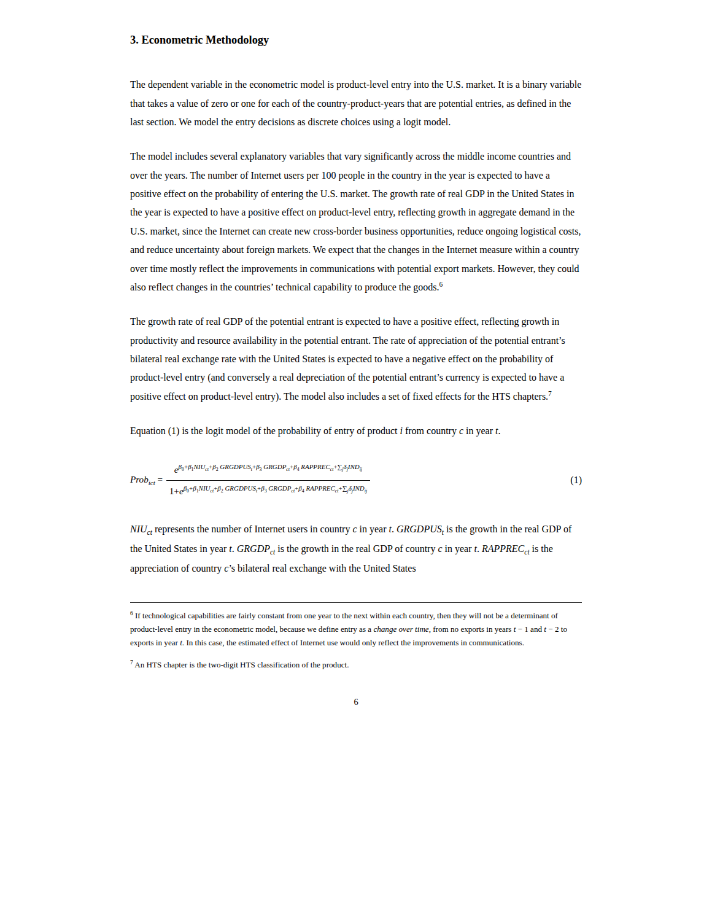3. Econometric Methodology
The dependent variable in the econometric model is product-level entry into the U.S. market. It is a binary variable that takes a value of zero or one for each of the country-product-years that are potential entries, as defined in the last section. We model the entry decisions as discrete choices using a logit model.
The model includes several explanatory variables that vary significantly across the middle income countries and over the years. The number of Internet users per 100 people in the country in the year is expected to have a positive effect on the probability of entering the U.S. market. The growth rate of real GDP in the United States in the year is expected to have a positive effect on product-level entry, reflecting growth in aggregate demand in the U.S. market, since the Internet can create new cross-border business opportunities, reduce ongoing logistical costs, and reduce uncertainty about foreign markets. We expect that the changes in the Internet measure within a country over time mostly reflect the improvements in communications with potential export markets. However, they could also reflect changes in the countries’ technical capability to produce the goods.6
The growth rate of real GDP of the potential entrant is expected to have a positive effect, reflecting growth in productivity and resource availability in the potential entrant. The rate of appreciation of the potential entrant’s bilateral real exchange rate with the United States is expected to have a negative effect on the probability of product-level entry (and conversely a real depreciation of the potential entrant’s currency is expected to have a positive effect on product-level entry). The model also includes a set of fixed effects for the HTS chapters.7
Equation (1) is the logit model of the probability of entry of product i from country c in year t.
Probict = eβ0+β1NIUct+β2 GRGDPUSt+β3 GRGDPct+β4 RAPPRECct+∑jδjINDij 1+eβ0+β1NIUct+β2 GRGDPUSt+β3 GRGDPct+β4 RAPPRECct+∑jδjINDij
(1)
NIUct represents the number of Internet users in country c in year t. GRGDPUSt is the growth in the real GDP of the United States in year t. GRGDPct is the growth in the real GDP of country c in year t. RAPPRECct is the appreciation of country c’s bilateral real exchange with the United States
6 If technological capabilities are fairly constant from one year to the next within each country, then they will not be a determinant of product-level entry in the econometric model, because we define entry as a change over time, from no exports in years t − 1 and t − 2 to exports in year t. In this case, the estimated effect of Internet use would only reflect the improvements in communications.
7 An HTS chapter is the two-digit HTS classification of the product.
6